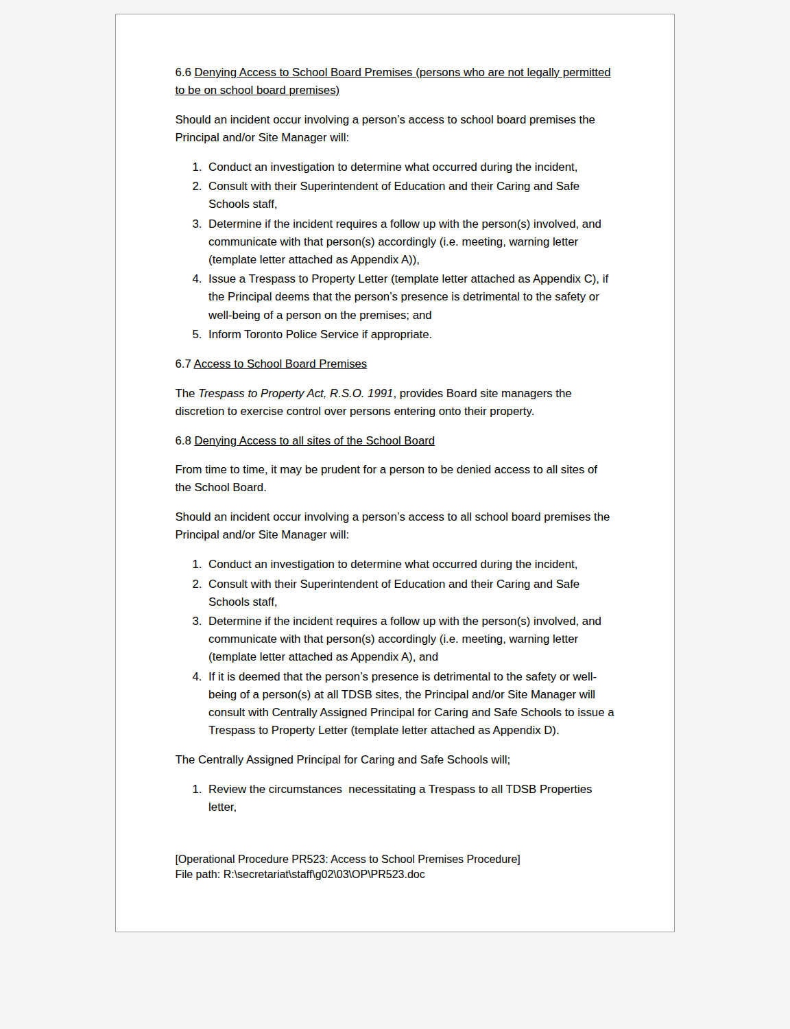6.6 Denying Access to School Board Premises (persons who are not legally permitted to be on school board premises)
Should an incident occur involving a person’s access to school board premises the Principal and/or Site Manager will:
Conduct an investigation to determine what occurred during the incident,
Consult with their Superintendent of Education and their Caring and Safe Schools staff,
Determine if the incident requires a follow up with the person(s) involved, and communicate with that person(s) accordingly (i.e. meeting, warning letter (template letter attached as Appendix A)),
Issue a Trespass to Property Letter (template letter attached as Appendix C), if the Principal deems that the person’s presence is detrimental to the safety or well-being of a person on the premises; and
Inform Toronto Police Service if appropriate.
6.7 Access to School Board Premises
The Trespass to Property Act, R.S.O. 1991, provides Board site managers the discretion to exercise control over persons entering onto their property.
6.8 Denying Access to all sites of the School Board
From time to time, it may be prudent for a person to be denied access to all sites of the School Board.
Should an incident occur involving a person’s access to all school board premises the Principal and/or Site Manager will:
Conduct an investigation to determine what occurred during the incident,
Consult with their Superintendent of Education and their Caring and Safe Schools staff,
Determine if the incident requires a follow up with the person(s) involved, and communicate with that person(s) accordingly (i.e. meeting, warning letter (template letter attached as Appendix A), and
If it is deemed that the person’s presence is detrimental to the safety or well-being of a person(s) at all TDSB sites, the Principal and/or Site Manager will consult with Centrally Assigned Principal for Caring and Safe Schools to issue a Trespass to Property Letter (template letter attached as Appendix D).
The Centrally Assigned Principal for Caring and Safe Schools will;
Review the circumstances necessitating a Trespass to all TDSB Properties letter,
[Operational Procedure PR523: Access to School Premises Procedure]
File path: R:\secretariat\staff\g02\03\OP\PR523.doc